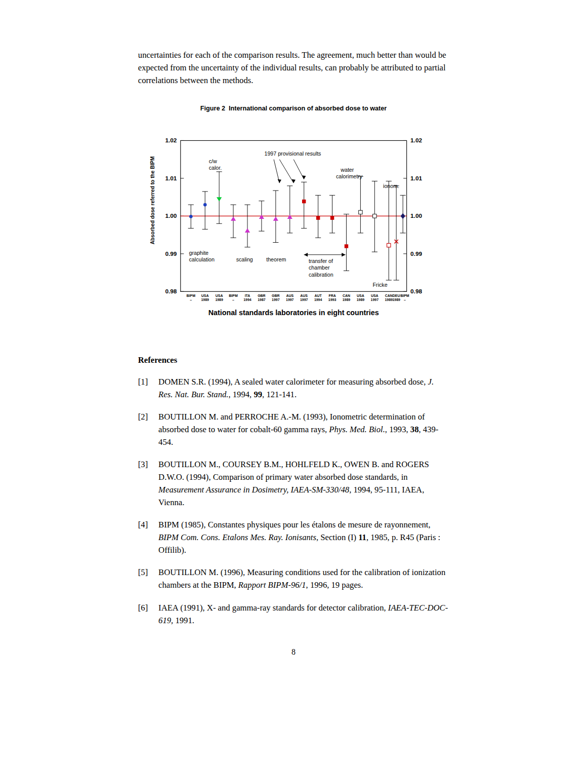uncertainties for each of the comparison results. The agreement, much better than would be expected from the uncertainty of the individual results, can probably be attributed to partial correlations between the methods.
Figure 2 International comparison of absorbed dose to water
plot frame: x 90..570 ; y 30..350 (1.02 at y=30, 0.98 at y=350) 1.02 1.01 1.00 0.99 0.98 1.02 1.01 1.00 0.99 0.98 Absorbed dose referred to the BIPM c/w calor. 1997 provisional results graphite calculation scaling theorem water calorimetry ionom. transfer of chamber calibration Fricke BIPM– USA1989 USA1989 BIPM– ITA1994 GBR1987 GBR1997 AUS1997 AUS1997 AUT1994 FRA1993 CAN1989 USA1989 USA1997 CAN1989 DEU1989 BIPM– National standards laboratories in eight countries
References
[1] DOMEN S.R. (1994), A sealed water calorimeter for measuring absorbed dose, J. Res. Nat. Bur. Stand., 1994, 99, 121-141.
[2] BOUTILLON M. and PERROCHE A.-M. (1993), Ionometric determination of absorbed dose to water for cobalt-60 gamma rays, Phys. Med. Biol., 1993, 38, 439-454.
[3] BOUTILLON M., COURSEY B.M., HOHLFELD K., OWEN B. and ROGERS D.W.O. (1994), Comparison of primary water absorbed dose standards, in Measurement Assurance in Dosimetry, IAEA-SM-330/48, 1994, 95-111, IAEA, Vienna.
[4] BIPM (1985), Constantes physiques pour les étalons de mesure de rayonnement, BIPM Com. Cons. Etalons Mes. Ray. Ionisants, Section (I) 11, 1985, p. R45 (Paris : Offilib).
[5] BOUTILLON M. (1996), Measuring conditions used for the calibration of ionization chambers at the BIPM, Rapport BIPM-96/1, 1996, 19 pages.
[6] IAEA (1991), X- and gamma-ray standards for detector calibration, IAEA-TEC-DOC-619, 1991.
8